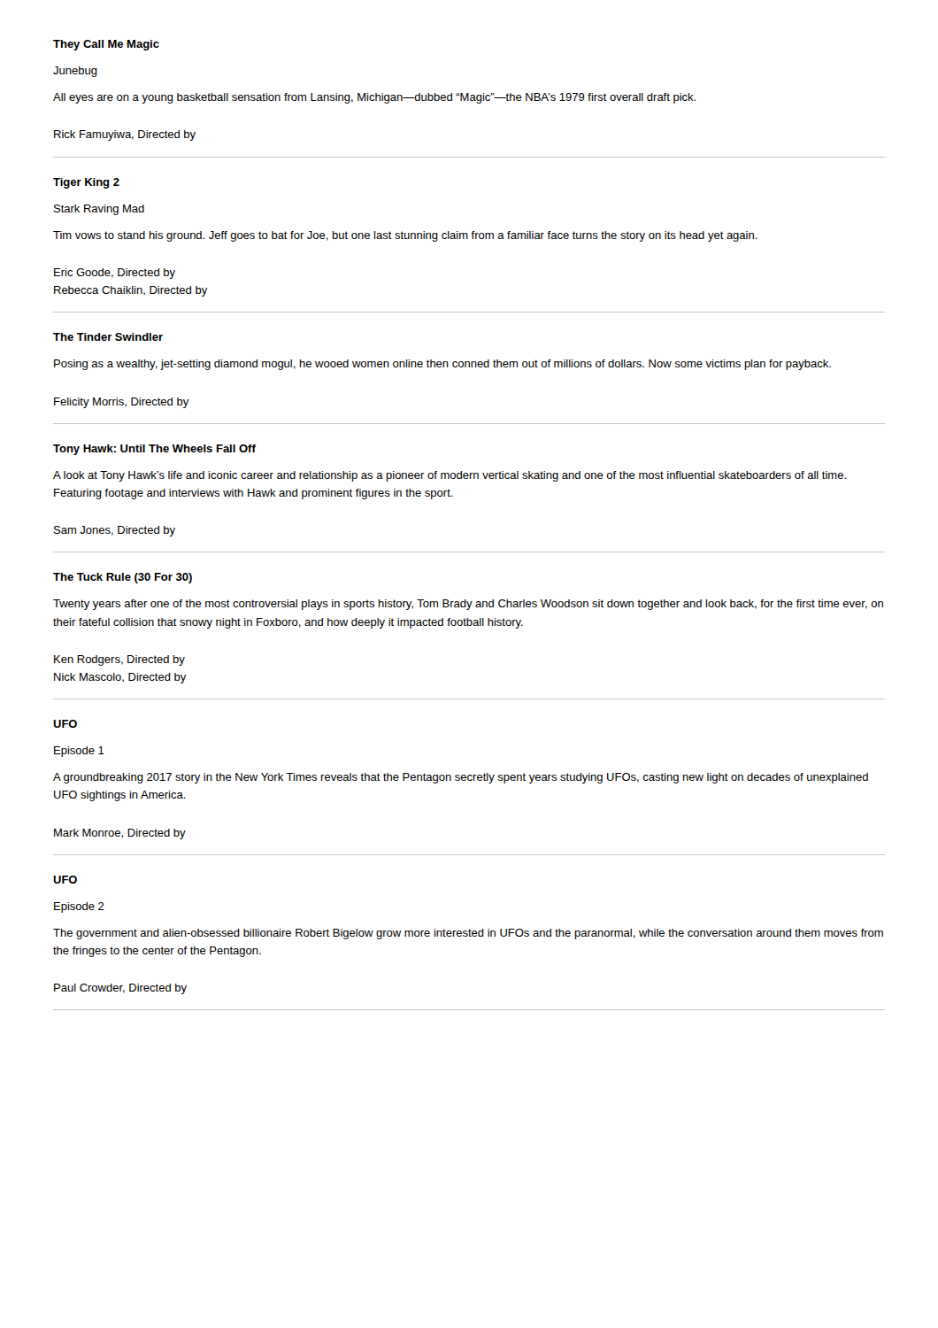They Call Me Magic
Junebug
All eyes are on a young basketball sensation from Lansing, Michigan—dubbed “Magic”—the NBA’s 1979 first overall draft pick.
Rick Famuyiwa, Directed by
Tiger King 2
Stark Raving Mad
Tim vows to stand his ground. Jeff goes to bat for Joe, but one last stunning claim from a familiar face turns the story on its head yet again.
Eric Goode, Directed by
Rebecca Chaiklin, Directed by
The Tinder Swindler
Posing as a wealthy, jet-setting diamond mogul, he wooed women online then conned them out of millions of dollars. Now some victims plan for payback.
Felicity Morris, Directed by
Tony Hawk: Until The Wheels Fall Off
A look at Tony Hawk’s life and iconic career and relationship as a pioneer of modern vertical skating and one of the most influential skateboarders of all time. Featuring footage and interviews with Hawk and prominent figures in the sport.
Sam Jones, Directed by
The Tuck Rule (30 For 30)
Twenty years after one of the most controversial plays in sports history, Tom Brady and Charles Woodson sit down together and look back, for the first time ever, on their fateful collision that snowy night in Foxboro, and how deeply it impacted football history.
Ken Rodgers, Directed by
Nick Mascolo, Directed by
UFO
Episode 1
A groundbreaking 2017 story in the New York Times reveals that the Pentagon secretly spent years studying UFOs, casting new light on decades of unexplained UFO sightings in America.
Mark Monroe, Directed by
UFO
Episode 2
The government and alien-obsessed billionaire Robert Bigelow grow more interested in UFOs and the paranormal, while the conversation around them moves from the fringes to the center of the Pentagon.
Paul Crowder, Directed by